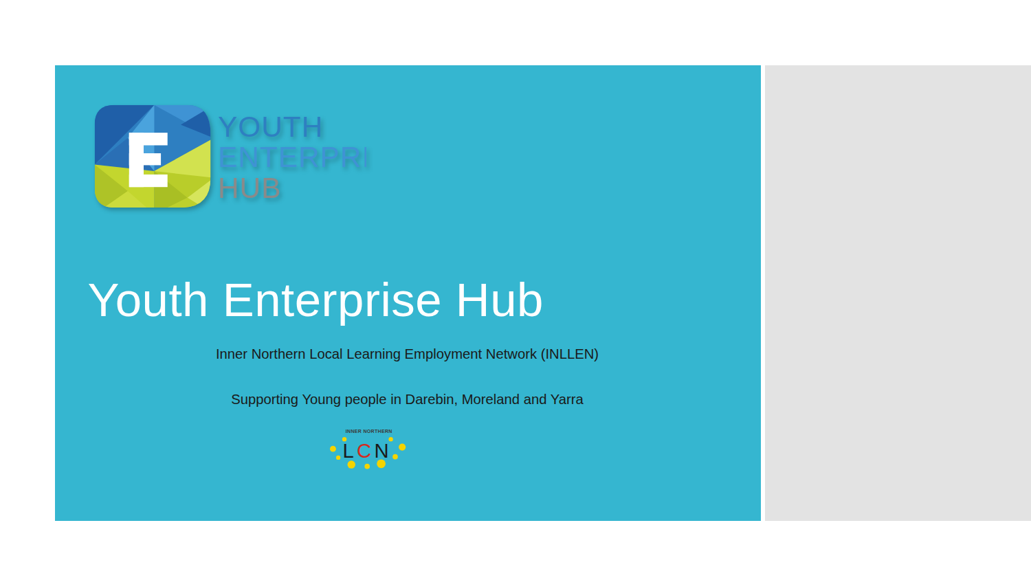YOUTH ENTERPRISE HUB
Youth Enterprise Hub
Inner Northern Local Learning Employment Network (INLLEN)
Supporting Young people in Darebin, Moreland and Yarra
INNER NORTHERN L C N